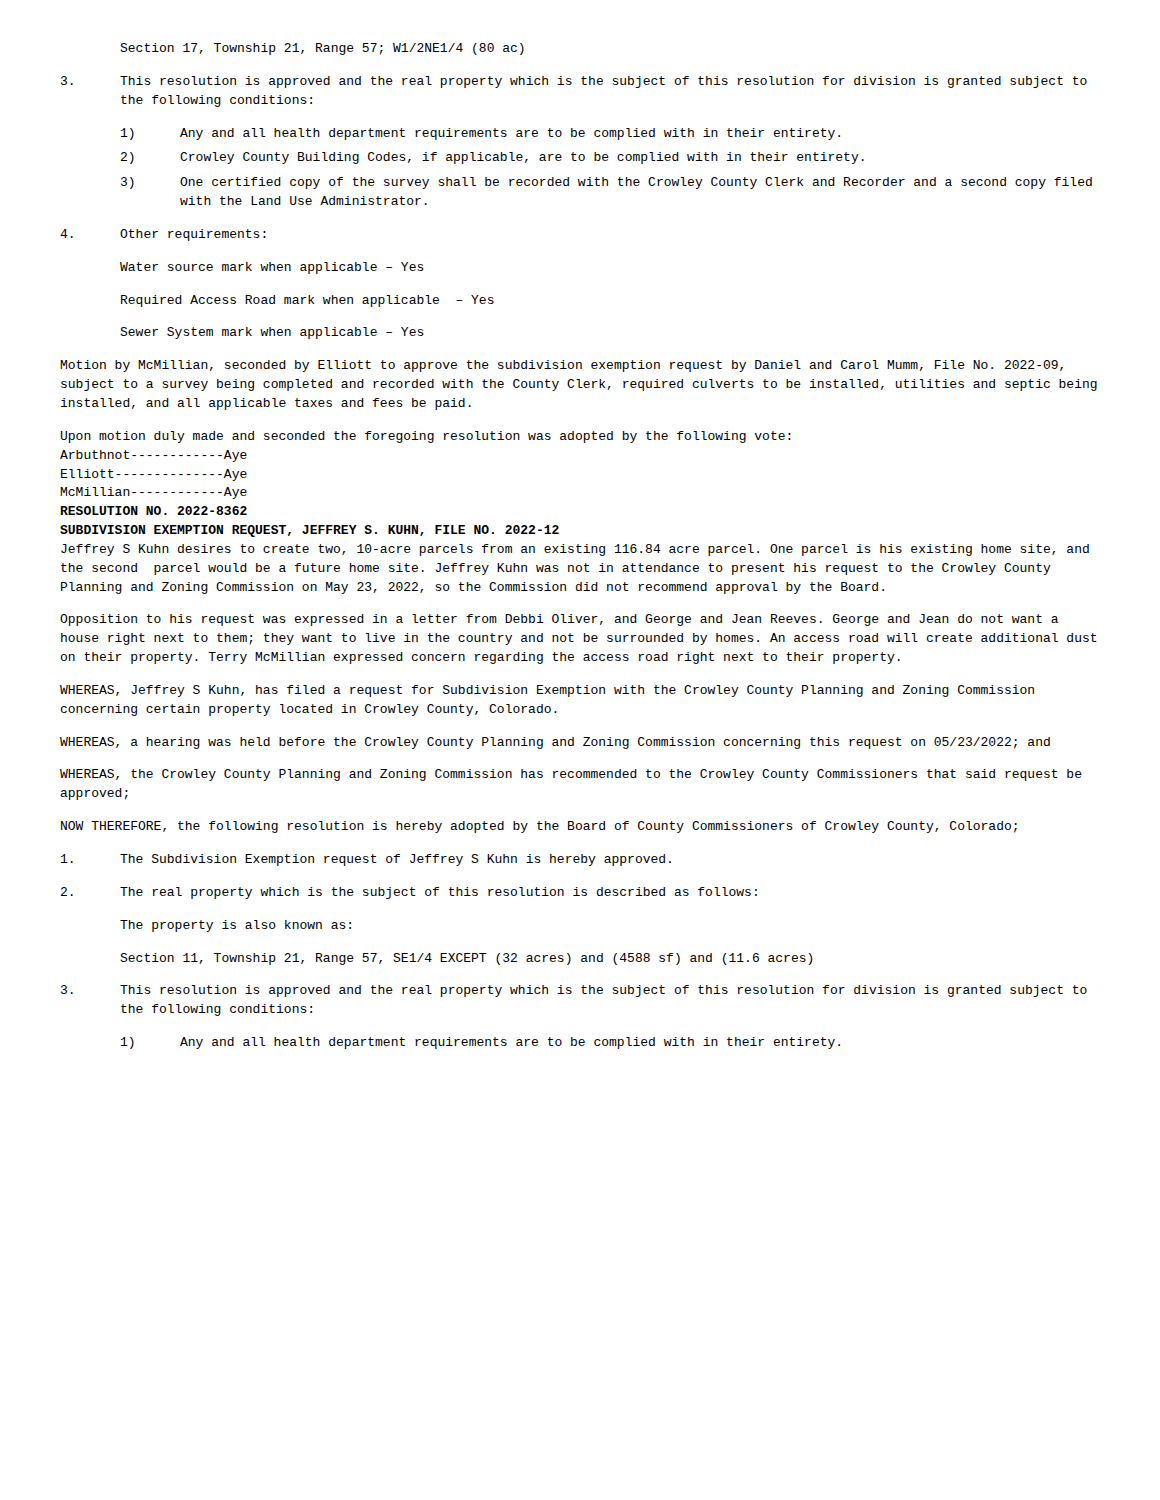Section 17, Township 21, Range 57; W1/2NE1/4 (80 ac)
3.
This resolution is approved and the real property which is the subject of this resolution for division is granted subject to the following conditions:
1)
Any and all health department requirements are to be complied with in their entirety.
2)
Crowley County Building Codes, if applicable, are to be complied with in their entirety.
3)
One certified copy of the survey shall be recorded with the Crowley County Clerk and Recorder and a second copy filed with the Land Use Administrator.
4.
Other requirements:
Water source mark when applicable – Yes
Required Access Road mark when applicable – Yes
Sewer System mark when applicable – Yes
Motion by McMillian, seconded by Elliott to approve the subdivision exemption request by Daniel and Carol Mumm, File No. 2022-09, subject to a survey being completed and recorded with the County Clerk, required culverts to be installed, utilities and septic being installed, and all applicable taxes and fees be paid.
Upon motion duly made and seconded the foregoing resolution was adopted by the following vote:
Arbuthnot------------Aye Elliott--------------Aye McMillian------------Aye
RESOLUTION NO. 2022-8362
SUBDIVISION EXEMPTION REQUEST, JEFFREY S. KUHN, FILE NO. 2022-12
Jeffrey S Kuhn desires to create two, 10-acre parcels from an existing 116.84 acre parcel. One parcel is his existing home site, and the second parcel would be a future home site. Jeffrey Kuhn was not in attendance to present his request to the Crowley County Planning and Zoning Commission on May 23, 2022, so the Commission did not recommend approval by the Board.
Opposition to his request was expressed in a letter from Debbi Oliver, and George and Jean Reeves. George and Jean do not want a house right next to them; they want to live in the country and not be surrounded by homes. An access road will create additional dust on their property. Terry McMillian expressed concern regarding the access road right next to their property.
WHEREAS, Jeffrey S Kuhn, has filed a request for Subdivision Exemption with the Crowley County Planning and Zoning Commission concerning certain property located in Crowley County, Colorado.
WHEREAS, a hearing was held before the Crowley County Planning and Zoning Commission concerning this request on 05/23/2022; and
WHEREAS, the Crowley County Planning and Zoning Commission has recommended to the Crowley County Commissioners that said request be approved;
NOW THEREFORE, the following resolution is hereby adopted by the Board of County Commissioners of Crowley County, Colorado;
1.
The Subdivision Exemption request of Jeffrey S Kuhn is hereby approved.
2.
The real property which is the subject of this resolution is described as follows:
The property is also known as:
Section 11, Township 21, Range 57, SE1/4 EXCEPT (32 acres) and (4588 sf) and (11.6 acres)
3.
This resolution is approved and the real property which is the subject of this resolution for division is granted subject to the following conditions:
1)
Any and all health department requirements are to be complied with in their entirety.